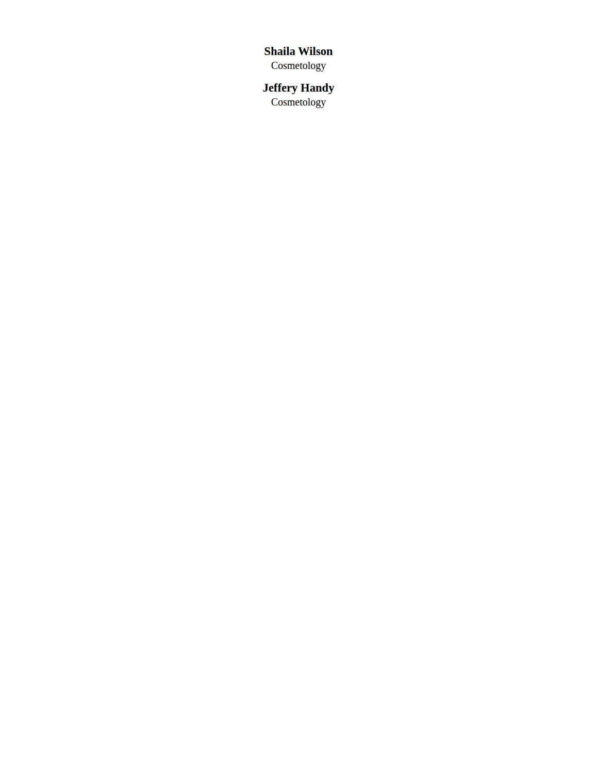Shaila Wilson
Cosmetology
Jeffery Handy
Cosmetology